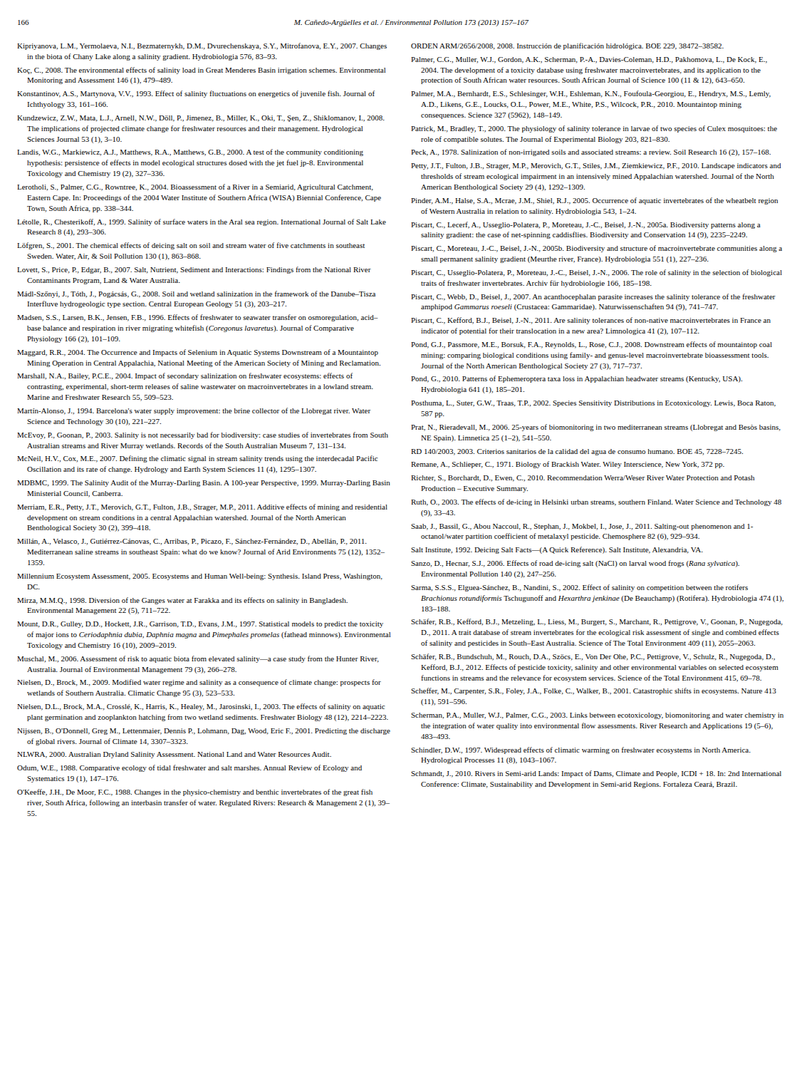166 M. Cañedo-Argüelles et al. / Environmental Pollution 173 (2013) 157–167
Kipriyanova, L.M., Yermolaeva, N.I., Bezmaternykh, D.M., Dvurechenskaya, S.Y., Mitrofanova, E.Y., 2007. Changes in the biota of Chany Lake along a salinity gradient. Hydrobiologia 576, 83–93.
Koç, C., 2008. The environmental effects of salinity load in Great Menderes Basin irrigation schemes. Environmental Monitoring and Assessment 146 (1), 479–489.
Konstantinov, A.S., Martynova, V.V., 1993. Effect of salinity fluctuations on energetics of juvenile fish. Journal of Ichthyology 33, 161–166.
Kundzewicz, Z.W., Mata, L.J., Arnell, N.W., Döll, P., Jimenez, B., Miller, K., Oki, T., Şen, Z., Shiklomanov, I., 2008. The implications of projected climate change for freshwater resources and their management. Hydrological Sciences Journal 53 (1), 3–10.
Landis, W.G., Markiewicz, A.J., Matthews, R.A., Matthews, G.B., 2000. A test of the community conditioning hypothesis: persistence of effects in model ecological structures dosed with the jet fuel jp-8. Environmental Toxicology and Chemistry 19 (2), 327–336.
Lerotholi, S., Palmer, C.G., Rowntree, K., 2004. Bioassessment of a River in a Semiarid, Agricultural Catchment, Eastern Cape. In: Proceedings of the 2004 Water Institute of Southern Africa (WISA) Biennial Conference, Cape Town, South Africa, pp. 338–344.
Létolle, R., Chesterikoff, A., 1999. Salinity of surface waters in the Aral sea region. International Journal of Salt Lake Research 8 (4), 293–306.
Löfgren, S., 2001. The chemical effects of deicing salt on soil and stream water of five catchments in southeast Sweden. Water, Air, & Soil Pollution 130 (1), 863–868.
Lovett, S., Price, P., Edgar, B., 2007. Salt, Nutrient, Sediment and Interactions: Findings from the National River Contaminants Program, Land & Water Australia.
Mádl-Szőnyi, J., Tóth, J., Pogácsás, G., 2008. Soil and wetland salinization in the framework of the Danube–Tisza Interfluve hydrogeologic type section. Central European Geology 51 (3), 203–217.
Madsen, S.S., Larsen, B.K., Jensen, F.B., 1996. Effects of freshwater to seawater transfer on osmoregulation, acid–base balance and respiration in river migrating whitefish (Coregonus lavaretus). Journal of Comparative Physiology 166 (2), 101–109.
Maggard, R.R., 2004. The Occurrence and Impacts of Selenium in Aquatic Systems Downstream of a Mountaintop Mining Operation in Central Appalachia, National Meeting of the American Society of Mining and Reclamation.
Marshall, N.A., Bailey, P.C.E., 2004. Impact of secondary salinization on freshwater ecosystems: effects of contrasting, experimental, short-term releases of saline wastewater on macroinvertebrates in a lowland stream. Marine and Freshwater Research 55, 509–523.
Martín-Alonso, J., 1994. Barcelona's water supply improvement: the brine collector of the Llobregat river. Water Science and Technology 30 (10), 221–227.
McEvoy, P., Goonan, P., 2003. Salinity is not necessarily bad for biodiversity: case studies of invertebrates from South Australian streams and River Murray wetlands. Records of the South Australian Museum 7, 131–134.
McNeil, H.V., Cox, M.E., 2007. Defining the climatic signal in stream salinity trends using the interdecadal Pacific Oscillation and its rate of change. Hydrology and Earth System Sciences 11 (4), 1295–1307.
MDBMC, 1999. The Salinity Audit of the Murray-Darling Basin. A 100-year Perspective, 1999. Murray-Darling Basin Ministerial Council, Canberra.
Merriam, E.R., Petty, J.T., Merovich, G.T., Fulton, J.B., Strager, M.P., 2011. Additive effects of mining and residential development on stream conditions in a central Appalachian watershed. Journal of the North American Benthological Society 30 (2), 399–418.
Millán, A., Velasco, J., Gutiérrez-Cánovas, C., Arribas, P., Picazo, F., Sánchez-Fernández, D., Abellán, P., 2011. Mediterranean saline streams in southeast Spain: what do we know? Journal of Arid Environments 75 (12), 1352–1359.
Millennium Ecosystem Assessment, 2005. Ecosystems and Human Well-being: Synthesis. Island Press, Washington, DC.
Mirza, M.M.Q., 1998. Diversion of the Ganges water at Farakka and its effects on salinity in Bangladesh. Environmental Management 22 (5), 711–722.
Mount, D.R., Gulley, D.D., Hockett, J.R., Garrison, T.D., Evans, J.M., 1997. Statistical models to predict the toxicity of major ions to Ceriodaphnia dubia, Daphnia magna and Pimephales promelas (fathead minnows). Environmental Toxicology and Chemistry 16 (10), 2009–2019.
Muschal, M., 2006. Assessment of risk to aquatic biota from elevated salinity—a case study from the Hunter River, Australia. Journal of Environmental Management 79 (3), 266–278.
Nielsen, D., Brock, M., 2009. Modified water regime and salinity as a consequence of climate change: prospects for wetlands of Southern Australia. Climatic Change 95 (3), 523–533.
Nielsen, D.L., Brock, M.A., Crosslé, K., Harris, K., Healey, M., Jarosinski, I., 2003. The effects of salinity on aquatic plant germination and zooplankton hatching from two wetland sediments. Freshwater Biology 48 (12), 2214–2223.
Nijssen, B., O'Donnell, Greg M., Lettenmaier, Dennis P., Lohmann, Dag, Wood, Eric F., 2001. Predicting the discharge of global rivers. Journal of Climate 14, 3307–3323.
NLWRA, 2000. Australian Dryland Salinity Assessment. National Land and Water Resources Audit.
Odum, W.E., 1988. Comparative ecology of tidal freshwater and salt marshes. Annual Review of Ecology and Systematics 19 (1), 147–176.
O'Keeffe, J.H., De Moor, F.C., 1988. Changes in the physico-chemistry and benthic invertebrates of the great fish river, South Africa, following an interbasin transfer of water. Regulated Rivers: Research & Management 2 (1), 39–55.
ORDEN ARM/2656/2008, 2008. Instrucción de planificación hidrológica. BOE 229, 38472–38582.
Palmer, C.G., Muller, W.J., Gordon, A.K., Scherman, P.-A., Davies-Coleman, H.D., Pakhomova, L., De Kock, E., 2004. The development of a toxicity database using freshwater macroinvertebrates, and its application to the protection of South African water resources. South African Journal of Science 100 (11 & 12), 643–650.
Palmer, M.A., Bernhardt, E.S., Schlesinger, W.H., Eshleman, K.N., Foufoula-Georgiou, E., Hendryx, M.S., Lemly, A.D., Likens, G.E., Loucks, O.L., Power, M.E., White, P.S., Wilcock, P.R., 2010. Mountaintop mining consequences. Science 327 (5962), 148–149.
Patrick, M., Bradley, T., 2000. The physiology of salinity tolerance in larvae of two species of Culex mosquitoes: the role of compatible solutes. The Journal of Experimental Biology 203, 821–830.
Peck, A., 1978. Salinization of non-irrigated soils and associated streams: a review. Soil Research 16 (2), 157–168.
Petty, J.T., Fulton, J.B., Strager, M.P., Merovich, G.T., Stiles, J.M., Ziemkiewicz, P.F., 2010. Landscape indicators and thresholds of stream ecological impairment in an intensively mined Appalachian watershed. Journal of the North American Benthological Society 29 (4), 1292–1309.
Pinder, A.M., Halse, S.A., Mcrae, J.M., Shiel, R.J., 2005. Occurrence of aquatic invertebrates of the wheatbelt region of Western Australia in relation to salinity. Hydrobiologia 543, 1–24.
Piscart, C., Lecerf, A., Usseglio-Polatera, P., Moreteau, J.-C., Beisel, J.-N., 2005a. Biodiversity patterns along a salinity gradient: the case of net-spinning caddisflies. Biodiversity and Conservation 14 (9), 2235–2249.
Piscart, C., Moreteau, J.-C., Beisel, J.-N., 2005b. Biodiversity and structure of macroinvertebrate communities along a small permanent salinity gradient (Meurthe river, France). Hydrobiologia 551 (1), 227–236.
Piscart, C., Usseglio-Polatera, P., Moreteau, J.-C., Beisel, J.-N., 2006. The role of salinity in the selection of biological traits of freshwater invertebrates. Archiv für hydrobiologie 166, 185–198.
Piscart, C., Webb, D., Beisel, J., 2007. An acanthocephalan parasite increases the salinity tolerance of the freshwater amphipod Gammarus roeseli (Crustacea: Gammaridae). Naturwissenschaften 94 (9), 741–747.
Piscart, C., Kefford, B.J., Beisel, J.-N., 2011. Are salinity tolerances of non-native macroinvertebrates in France an indicator of potential for their translocation in a new area? Limnologica 41 (2), 107–112.
Pond, G.J., Passmore, M.E., Borsuk, F.A., Reynolds, L., Rose, C.J., 2008. Downstream effects of mountaintop coal mining: comparing biological conditions using family- and genus-level macroinvertebrate bioassessment tools. Journal of the North American Benthological Society 27 (3), 717–737.
Pond, G., 2010. Patterns of Ephemeroptera taxa loss in Appalachian headwater streams (Kentucky, USA). Hydrobiologia 641 (1), 185–201.
Posthuma, L., Suter, G.W., Traas, T.P., 2002. Species Sensitivity Distributions in Ecotoxicology. Lewis, Boca Raton, 587 pp.
Prat, N., Rieradevall, M., 2006. 25-years of biomonitoring in two mediterranean streams (Llobregat and Besòs basins, NE Spain). Limnetica 25 (1–2), 541–550.
RD 140/2003, 2003. Criterios sanitarios de la calidad del agua de consumo humano. BOE 45, 7228–7245.
Remane, A., Schlieper, C., 1971. Biology of Brackish Water. Wiley Interscience, New York, 372 pp.
Richter, S., Borchardt, D., Ewen, C., 2010. Recommendation Werra/Weser River Water Protection and Potash Production – Executive Summary.
Ruth, O., 2003. The effects of de-icing in Helsinki urban streams, southern Finland. Water Science and Technology 48 (9), 33–43.
Saab, J., Bassil, G., Abou Naccoul, R., Stephan, J., Mokbel, I., Jose, J., 2011. Salting-out phenomenon and 1-octanol/water partition coefficient of metalaxyl pesticide. Chemosphere 82 (6), 929–934.
Salt Institute, 1992. Deicing Salt Facts—(A Quick Reference). Salt Institute, Alexandria, VA.
Sanzo, D., Hecnar, S.J., 2006. Effects of road de-icing salt (NaCl) on larval wood frogs (Rana sylvatica). Environmental Pollution 140 (2), 247–256.
Sarma, S.S.S., Elguea-Sánchez, B., Nandini, S., 2002. Effect of salinity on competition between the rotifers Brachionus rotundiformis Tschugunoff and Hexarthra jenkinae (De Beauchamp) (Rotifera). Hydrobiologia 474 (1), 183–188.
Schäfer, R.B., Kefford, B.J., Metzeling, L., Liess, M., Burgert, S., Marchant, R., Pettigrove, V., Goonan, P., Nugegoda, D., 2011. A trait database of stream invertebrates for the ecological risk assessment of single and combined effects of salinity and pesticides in South–East Australia. Science of The Total Environment 409 (11), 2055–2063.
Schäfer, R.B., Bundschuh, M., Rouch, D.A., Szöcs, E., Von Der Ohe, P.C., Pettigrove, V., Schulz, R., Nugegoda, D., Kefford, B.J., 2012. Effects of pesticide toxicity, salinity and other environmental variables on selected ecosystem functions in streams and the relevance for ecosystem services. Science of the Total Environment 415, 69–78.
Scheffer, M., Carpenter, S.R., Foley, J.A., Folke, C., Walker, B., 2001. Catastrophic shifts in ecosystems. Nature 413 (11), 591–596.
Scherman, P.A., Muller, W.J., Palmer, C.G., 2003. Links between ecotoxicology, biomonitoring and water chemistry in the integration of water quality into environmental flow assessments. River Research and Applications 19 (5–6), 483–493.
Schindler, D.W., 1997. Widespread effects of climatic warming on freshwater ecosystems in North America. Hydrological Processes 11 (8), 1043–1067.
Schmandt, J., 2010. Rivers in Semi-arid Lands: Impact of Dams, Climate and People, ICDI + 18. In: 2nd International Conference: Climate, Sustainability and Development in Semi-arid Regions. Fortaleza Ceará, Brazil.